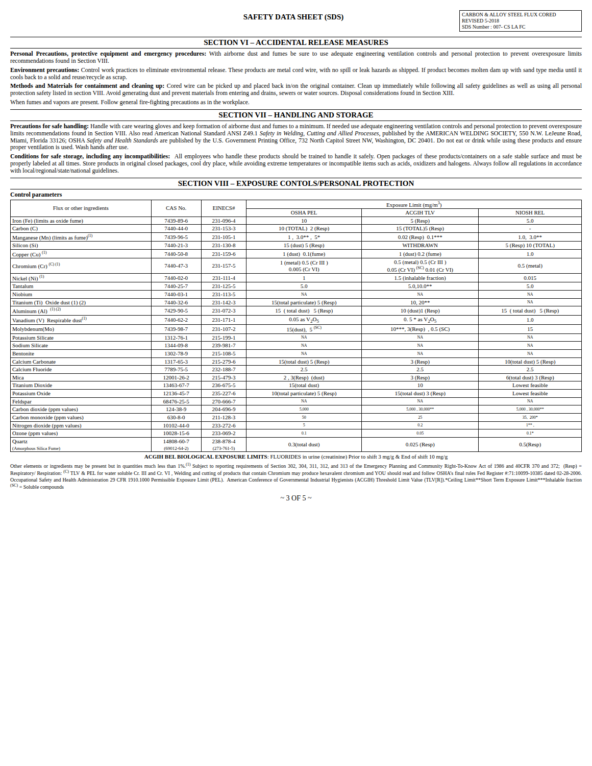SAFETY DATA SHEET (SDS)
CARBON & ALLOY STEEL FLUX CORED
REVISED 5-2018
SDS Number : 007- CS LA FC
SECTION VI – ACCIDENTAL RELEASE MEASURES
Personal Precautions, protective equipment and emergency procedures: With airborne dust and fumes be sure to use adequate engineering ventilation controls and personal protection to prevent overexposure limits recommendations found in Section VIII.
Environment precautions: Control work practices to eliminate environmental release. These products are metal cord wire, with no spill or leak hazards as shipped. If product becomes molten dam up with sand type media until it cools back to a solid and reuse/recycle as scrap.
Methods and Materials for containment and cleaning up: Cored wire can be picked up and placed back in/on the original container. Clean up immediately while following all safety guidelines as well as using all personal protection safety listed in section VIII. Avoid generating dust and prevent materials from entering and drains, sewers or water sources. Disposal considerations found in Section XIII.
When fumes and vapors are present. Follow general fire-fighting precautions as in the workplace.
SECTION VII – HANDLING AND STORAGE
Precautions for safe handling: Handle with care wearing gloves and keep formation of airborne dust and fumes to a minimum. If needed use adequate engineering ventilation controls and personal protection to prevent overexposure limits recommendations found in Section VIII. Also read American National Standard ANSI Z49.1 Safety in Welding, Cutting and Allied Processes, published by the AMERICAN WELDING SOCIETY, 550 N.W. LeJeune Road, Miami, Florida 33126; OSHA Safety and Health Standards are published by the U.S. Government Printing Office, 732 North Capitol Street NW, Washington, DC 20401. Do not eat or drink while using these products and ensure proper ventilation is used. Wash hands after use.
Conditions for safe storage, including any incompatibilities: All employees who handle these products should be trained to handle it safely. Open packages of these products/containers on a safe stable surface and must be properly labeled at all times. Store products in original closed packages, cool dry place, while avoiding extreme temperatures or incompatible items such as acids, oxidizers and halogens. Always follow all regulations in accordance with local/regional/state/national guidelines.
SECTION VIII – EXPOSURE CONTOLS/PERSONAL PROTECTION
Control parameters
| Flux or other ingredients | CAS No. | EINECS# | Exposure Limit (mg/m 3 ) |
| --- | --- | --- | --- |
| OSHA PEL | ACGIH TLV | NIOSH REL |
| Iron (Fe) (limits as oxide fume) | 7439-89-6 | 231-096-4 | 10 | 5 (Resp) | 5.0 |
| Carbon (C) | 7440-44-0 | 231-153-3 | 10 (TOTAL) 2 (Resp) | 15 (TOTAL)5 (Resp) | - |
| Manganese (Mn) (limits as fume) (1) | 7439-96-5 | 231-105-1 | 1 , 3.0** , 5* | 0.02 (Resp) 0.1*** | 1.0, 3.0** |
| Silicon (Si) | 7440-21-3 | 231-130-8 | 15 (dust) 5 (Resp) | WITHDRAWN | 5 (Resp) 10 (TOTAL) |
| Copper (Cu) (1) | 7440-50-8 | 231-159-6 | 1 (dust) 0.1(fume) | 1 (dust) 0.2 (fume) | 1.0 |
| Chromium (Cr) (C) (1) | 7440-47-3 | 231-157-5 | 1 (metal) 0.5 (Cr III ) 0.005 (Cr VI) | 0.5 (metal) 0.5 (Cr III ) 0.05 (Cr VI) (SC) 0.01 (Cr VI) | 0.5 (metal) |
| Nickel (Ni) (1) | 7440-02-0 | 231-111-4 | 1 | 1.5 (inhalable fraction) | 0.015 |
| Tantalum | 7440-25-7 | 231-125-5 | 5.0 | 5.0,10.0** | 5.0 |
| Niobium | 7440-03-1 | 231-113-5 | NA | NA | NA |
| Titanium (Ti) Oxide dust (1) (2) | 7440-32-6 | 231-142-3 | 15(total particulate) 5 (Resp) | 10, 20** | NA |
| Aluminum (Al) (1) (2) | 7429-90-5 | 231-072-3 | 15 ( total dust) 5 (Resp) | 10 (dust)1 (Resp) | 15 ( total dust) 5 (Resp) |
| Vanadium (V) Respirable dust (1) | 7440-62-2 | 231-171-1 | 0.05 as V 2 O 5 | 0. 5 * as V 2 O 5 | 1.0 |
| Molybdenum(Mo) | 7439-98-7 | 231-107-2 | 15(dust), 5 (SC) | 10***, 3(Resp) , 0.5 (SC) | 15 |
| Potassium Silicate | 1312-76-1 | 215-199-1 | NA | NA | NA |
| Sodium Silicate | 1344-09-8 | 239-981-7 | NA | NA | NA |
| Bentonite | 1302-78-9 | 215-108-5 | NA | NA | NA |
| Calcium Carbonate | 1317-65-3 | 215-279-6 | 15(total dust) 5 (Resp) | 3 (Resp) | 10(total dust) 5 (Resp) |
| Calcium Fluoride | 7789-75-5 | 232-188-7 | 2.5 | 2.5 | 2.5 |
| Mica | 12001-26-2 | 215-479-3 | 2 , 3(Resp) (dust) | 3 (Resp) | 6(total dust) 3 (Resp) |
| Titanium Dioxide | 13463-67-7 | 236-675-5 | 15(total dust) | 10 | Lowest feasible |
| Potassium Oxide | 12136-45-7 | 235-227-6 | 10(total particulate) 5 (Resp) | 15(total dust) 3 (Resp) | Lowest feasible |
| Feldspar | 68476-25-5 | 270-666-7 | NA | NA | NA |
| Carbon dioxide (ppm values) | 124-38-9 | 204-696-9 | 5,000 | 5,000 , 30,000** | 5,000 , 30,000** |
| Carbon monoxide (ppm values) | 630-8-0 | 211-128-3 | 50 | 25 | 35, 200* |
| Nitrogen dioxide (ppm values) | 10102-44-0 | 233-272-6 | 5 | 0.2 | 1** , |
| Ozone (ppm values) | 10028-15-6 | 233-069-2 | 0.1 | 0.05 | 0.1* |
| Quartz (Amorphous Silica Fume) | 14808-60-7 (69012-64-2) | 238-878-4 (273-761-5) | 0.3(total dust) | 0.025 (Resp) | 0.5(Resp) |
ACGIH BEL BIOLOGICAL EXPOSURE LIMITS: FLUORIDES in urine (creatinine) Prior to shift 3 mg/g & End of shift 10 mg/g
Other elements or ingredients may be present but in quantities much less than 1%.(1) Subject to reporting requirements of Section 302, 304, 311, 312, and 313 of the Emergency Planning and Community Right-To-Know Act of 1986 and 40CFR 370 and 372; (Resp) = Respiratory/ Respiration: (C) TLV & PEL for water soluble Cr. III and Cr. VI , Welding and cutting of products that contain Chromium may produce hexavalent chromium and YOU should read and follow OSHA’s final rules Fed Register #:71:10099-10385 dated 02-28-2006. Occupational Safety and Health Administration 29 CFR 1910.1000 Permissible Exposure Limit (PEL). American Conference of Governmental Industrial Hygienists (ACGIH) Threshold Limit Value (TLV[R]).*Ceiling Limit**Short Term Exposure Limit***Inhalable fraction (SC) = Soluble compounds
~ 3 OF 5 ~